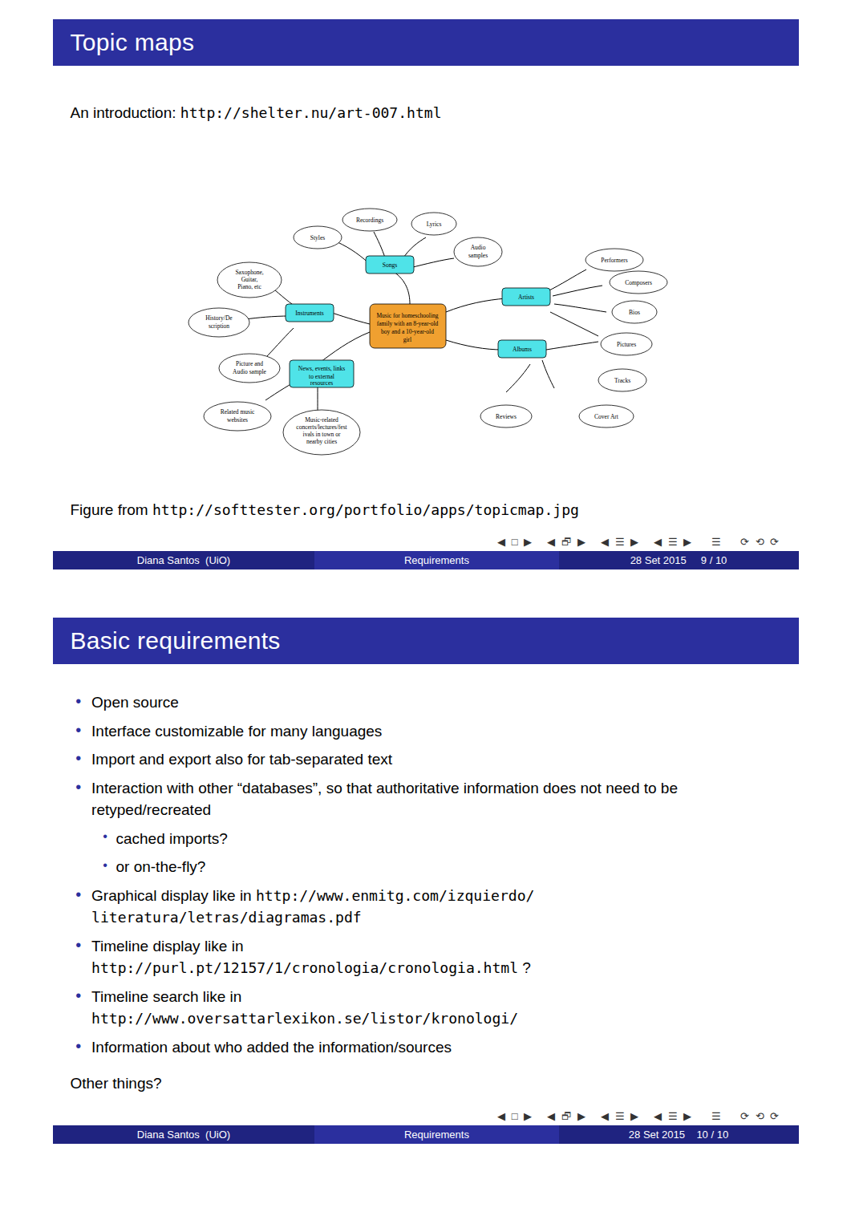Topic maps
An introduction: http://shelter.nu/art-007.html
Music for homeschooling family with an 8-year-old boy and a 10-year-old girl Songs Artists Albums Instruments News, events, links to external resources Styles Recordings Lyrics Audio samples Saxophone, Guitar, Piano, etc History/De scription Picture and Audio sample Related music websites Music-related concerts/lectures/fest ivals in town or nearby cities Performers Composers Bios Pictures Tracks Cover Art Reviews
Figure from http://softtester.org/portfolio/apps/topicmap.jpg
◀ □ ▶ ◀ 🗗 ▶ ◀ ☰ ▶ ◀ ☰ ▶ ☰ ⟳ ⟲ ⟳
Diana Santos (UiO)
Requirements
28 Set 2015 9 / 10
Basic requirements
Open source
Interface customizable for many languages
Import and export also for tab-separated text
Interaction with other “databases”, so that authoritative information does not need to be retyped/recreated
cached imports?
or on-the-fly?
Graphical display like in http://www.enmitg.com/izquierdo/
literatura/letras/diagramas.pdf
Timeline display like in
http://purl.pt/12157/1/cronologia/cronologia.html ?
Timeline search like in
http://www.oversattarlexikon.se/listor/kronologi/
Information about who added the information/sources
Other things?
◀ □ ▶ ◀ 🗗 ▶ ◀ ☰ ▶ ◀ ☰ ▶ ☰ ⟳ ⟲ ⟳
Diana Santos (UiO)
Requirements
28 Set 2015 10 / 10